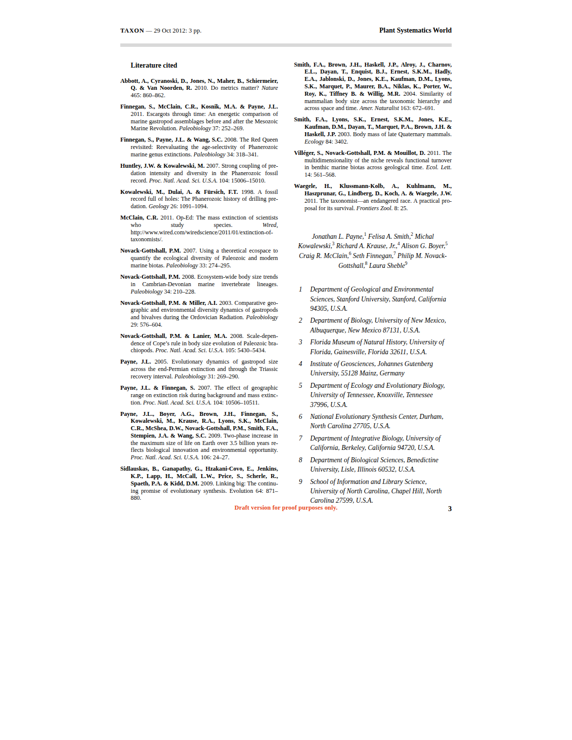TAXON — 29 Oct 2012: 3 pp.
Plant Systematics World
Literature cited
Abbott, A., Cyranoski, D., Jones, N., Maher, B., Schiermeier, Q. & Van Noorden, R. 2010. Do metrics matter? Nature 465: 860–862.
Finnegan, S., McClain, C.R., Kosnik, M.A. & Payne, J.L. 2011. Escargots through time: An energetic comparison of marine gastropod assemblages before and after the Mesozoic Marine Revolution. Paleobiology 37: 252–269.
Finnegan, S., Payne, J.L. & Wang, S.C. 2008. The Red Queen revisited: Reevaluating the age-selectivity of Phanerozoic marine genus extinctions. Paleobiology 34: 318–341.
Huntley, J.W. & Kowalewski, M. 2007. Strong coupling of predation intensity and diversity in the Phanerozoic fossil record. Proc. Natl. Acad. Sci. U.S.A. 104: 15006–15010.
Kowalewski, M., Dulai, A. & Fürsich, F.T. 1998. A fossil record full of holes: The Phanerozoic history of drilling predation. Geology 26: 1091–1094.
McClain, C.R. 2011. Op-Ed: The mass extinction of scientists who study species. Wired, http://www.wired.com/wiredscience/2011/01/extinction-of-taxonomists/.
Novack-Gottshall, P.M. 2007. Using a theoretical ecospace to quantify the ecological diversity of Paleozoic and modern marine biotas. Paleobiology 33: 274–295.
Novack-Gottshall, P.M. 2008. Ecosystem-wide body size trends in Cambrian-Devonian marine invertebrate lineages. Paleobiology 34: 210–228.
Novack-Gottshall, P.M. & Miller, A.I. 2003. Comparative geographic and environmental diversity dynamics of gastropods and bivalves during the Ordovician Radiation. Paleobiology 29: 576–604.
Novack-Gottshall, P.M. & Lanier, M.A. 2008. Scale-dependence of Cope’s rule in body size evolution of Paleozoic brachiopods. Proc. Natl. Acad. Sci. U.S.A. 105: 5430–5434.
Payne, J.L. 2005. Evolutionary dynamics of gastropod size across the end-Permian extinction and through the Triassic recovery interval. Paleobiology 31: 269–290.
Payne, J.L. & Finnegan, S. 2007. The effect of geographic range on extinction risk during background and mass extinction. Proc. Natl. Acad. Sci. U.S.A. 104: 10506–10511.
Payne, J.L., Boyer, A.G., Brown, J.H., Finnegan, S., Kowalewski, M., Krause, R.A., Lyons, S.K., McClain, C.R., McShea, D.W., Novack-Gottshall, P.M., Smith, F.A., Stempien, J.A. & Wang, S.C. 2009. Two-phase increase in the maximum size of life on Earth over 3.5 billion years reflects biological innovation and environmental opportunity. Proc. Natl. Acad. Sci. U.S.A. 106: 24–27.
Sidlauskas, B., Ganapathy, G., Hzakani-Covo, E., Jenkins, K.P., Lapp, H., McCall, L.W., Price, S., Scherle, R., Spaeth, P.A. & Kidd, D.M. 2009. Linking big: The continuing promise of evolutionary synthesis. Evolution 64: 871–880.
Smith, F.A., Brown, J.H., Haskell, J.P., Alroy, J., Charnov, E.L., Dayan, T., Enquist, B.J., Ernest, S.K.M., Hadly, E.A., Jablonski, D., Jones, K.E., Kaufman, D.M., Lyons, S.K., Marquet, P., Maurer, B.A., Niklas, K., Porter, W., Roy, K., Tiffney B. & Willig, M.R. 2004. Similarity of mammalian body size across the taxonomic hierarchy and across space and time. Amer. Naturalist 163: 672–691.
Smith, F.A., Lyons, S.K., Ernest, S.K.M., Jones, K.E., Kaufman, D.M., Dayan, T., Marquet, P.A., Brown, J.H. & Haskell, J.P. 2003. Body mass of late Quaternary mammals. Ecology 84: 3402.
Villéger, S., Novack-Gottshall, P.M. & Mouillot, D. 2011. The multidimensionality of the niche reveals functional turnover in benthic marine biotas across geological time. Ecol. Lett. 14: 561–568.
Waegele, H., Klussmann-Kolb, A., Kuhlmann, M., Haszprunar, G., Lindberg, D., Koch, A. & Waegele, J.W. 2011. The taxonomist—an endangered race. A practical proposal for its survival. Frontiers Zool. 8: 25.
Jonathan L. Payne,1 Felisa A. Smith,2 Michal Kowalewski,3 Richard A. Krause, Jr.,4 Alison G. Boyer,5 Craig R. McClain,6 Seth Finnegan,7 Philip M. Novack-Gottshall,8 Laura Sheble9
1 Department of Geological and Environmental Sciences, Stanford University, Stanford, California 94305, U.S.A.
2 Department of Biology, University of New Mexico, Albuquerque, New Mexico 87131, U.S.A.
3 Florida Museum of Natural History, University of Florida, Gainesville, Florida 32611, U.S.A.
4 Institute of Geosciences, Johannes Gutenberg University, 55128 Mainz, Germany
5 Department of Ecology and Evolutionary Biology, University of Tennessee, Knoxville, Tennessee 37996, U.S.A.
6 National Evolutionary Synthesis Center, Durham, North Carolina 27705, U.S.A.
7 Department of Integrative Biology, University of California, Berkeley, California 94720, U.S.A.
8 Department of Biological Sciences, Benedictine University, Lisle, Illinois 60532, U.S.A.
9 School of Information and Library Science, University of North Carolina, Chapel Hill, North Carolina 27599, U.S.A.
Draft version for proof purposes only. 3